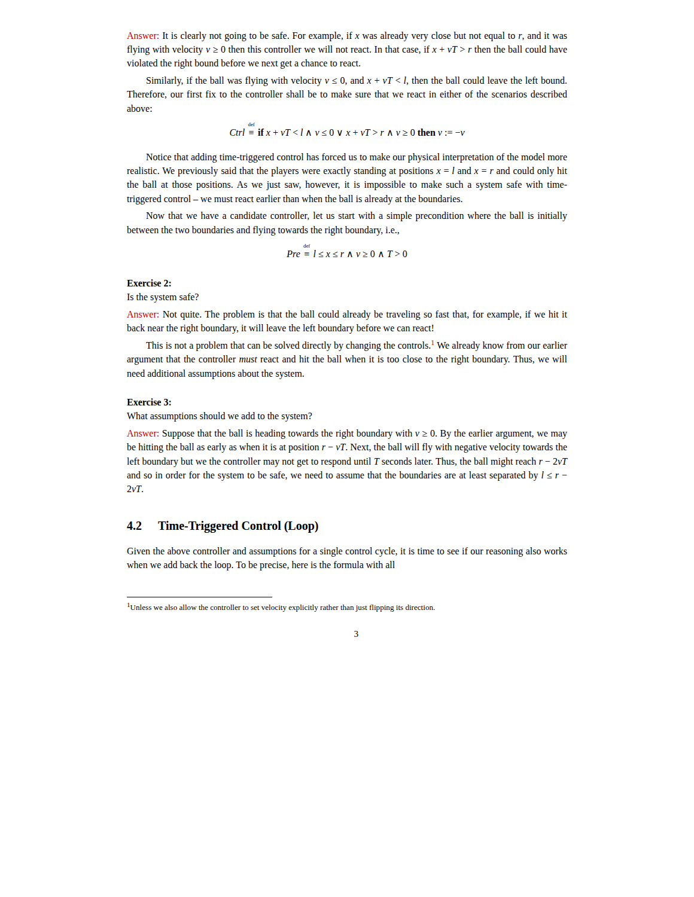Answer: It is clearly not going to be safe. For example, if x was already very close but not equal to r, and it was flying with velocity v ≥ 0 then this controller we will not react. In that case, if x + vT > r then the ball could have violated the right bound before we next get a chance to react.
Similarly, if the ball was flying with velocity v ≤ 0, and x + vT < l, then the ball could leave the left bound. Therefore, our first fix to the controller shall be to make sure that we react in either of the scenarios described above:
Ctrl def≡ if x + vT < l ∧ v ≤ 0 ∨ x + vT > r ∧ v ≥ 0 then v := −v
Notice that adding time-triggered control has forced us to make our physical interpretation of the model more realistic. We previously said that the players were exactly standing at positions x = l and x = r and could only hit the ball at those positions. As we just saw, however, it is impossible to make such a system safe with time-triggered control – we must react earlier than when the ball is already at the boundaries.
Now that we have a candidate controller, let us start with a simple precondition where the ball is initially between the two boundaries and flying towards the right boundary, i.e.,
Pre def≡ l ≤ x ≤ r ∧ v ≥ 0 ∧ T > 0
Exercise 2:
Is the system safe?
Answer: Not quite. The problem is that the ball could already be traveling so fast that, for example, if we hit it back near the right boundary, it will leave the left boundary before we can react!
This is not a problem that can be solved directly by changing the controls.1 We already know from our earlier argument that the controller must react and hit the ball when it is too close to the right boundary. Thus, we will need additional assumptions about the system.
Exercise 3:
What assumptions should we add to the system?
Answer: Suppose that the ball is heading towards the right boundary with v ≥ 0. By the earlier argument, we may be hitting the ball as early as when it is at position r − vT. Next, the ball will fly with negative velocity towards the left boundary but we the controller may not get to respond until T seconds later. Thus, the ball might reach r − 2vT and so in order for the system to be safe, we need to assume that the boundaries are at least separated by l ≤ r − 2vT.
4.2 Time-Triggered Control (Loop)
Given the above controller and assumptions for a single control cycle, it is time to see if our reasoning also works when we add back the loop. To be precise, here is the formula with all
1Unless we also allow the controller to set velocity explicitly rather than just flipping its direction.
3